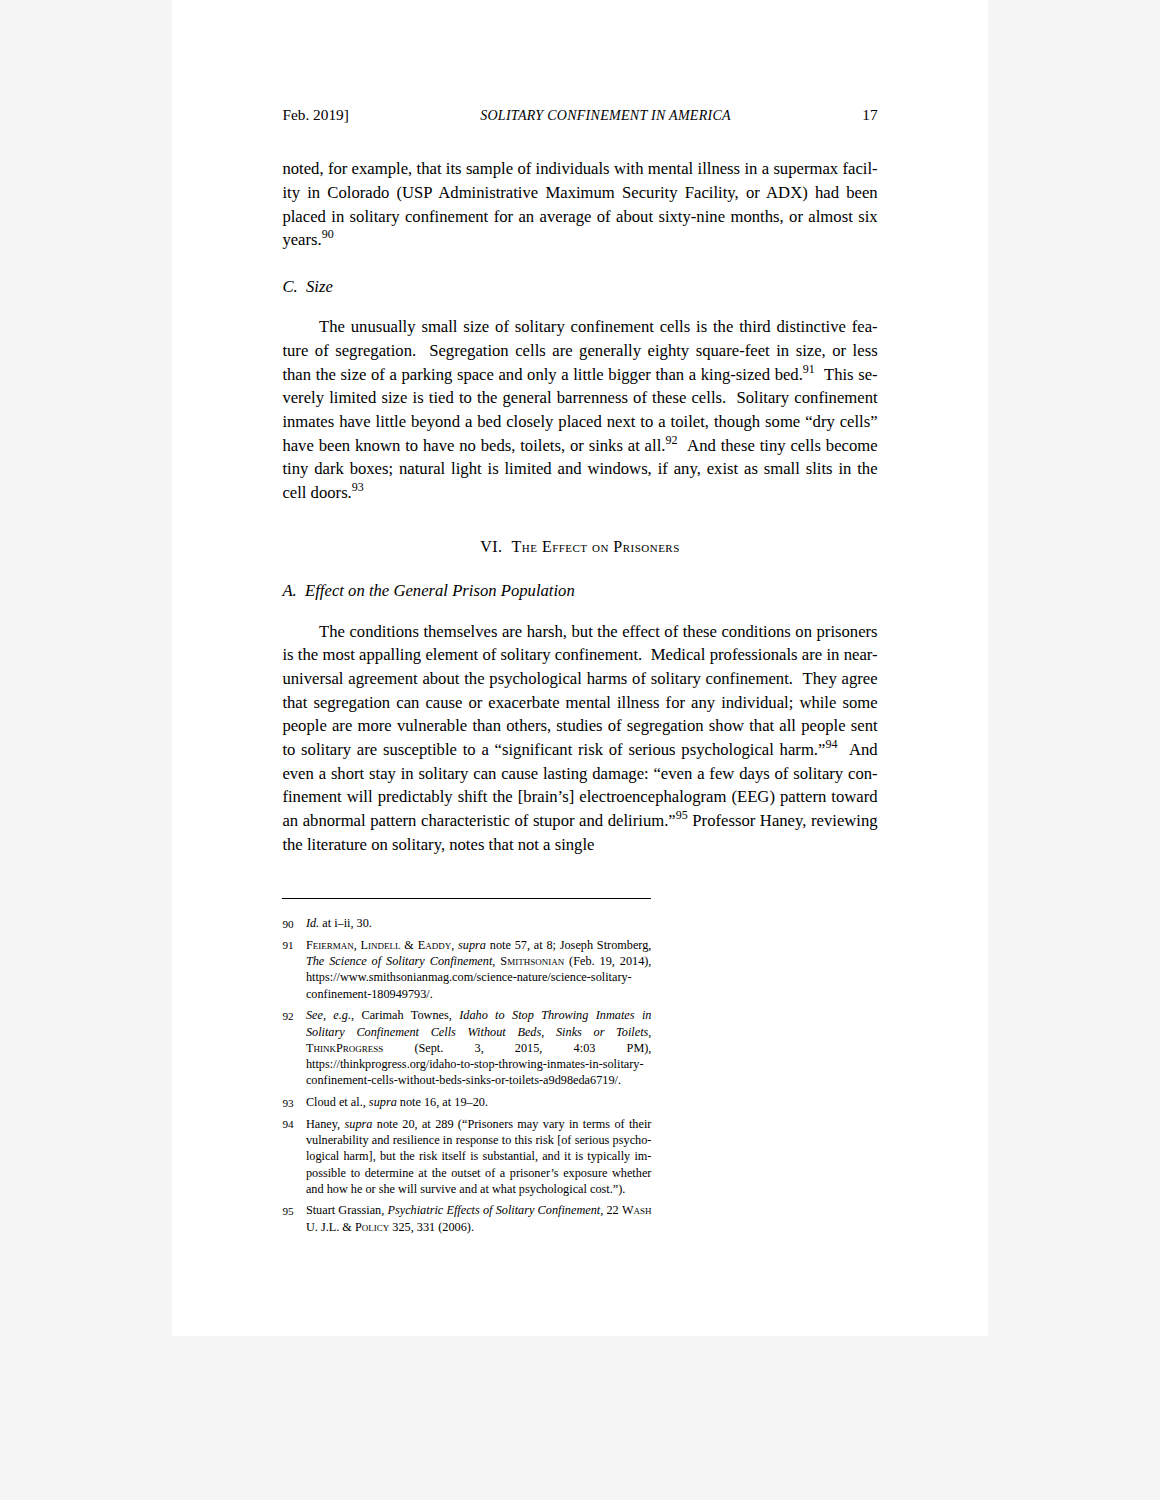Feb. 2019] Solitary Confinement in America 17
noted, for example, that its sample of individuals with mental illness in a supermax facility in Colorado (USP Administrative Maximum Security Facility, or ADX) had been placed in solitary confinement for an average of about sixty-nine months, or almost six years.90
C. Size
The unusually small size of solitary confinement cells is the third distinctive feature of segregation. Segregation cells are generally eighty square-feet in size, or less than the size of a parking space and only a little bigger than a king-sized bed.91 This severely limited size is tied to the general barrenness of these cells. Solitary confinement inmates have little beyond a bed closely placed next to a toilet, though some “dry cells” have been known to have no beds, toilets, or sinks at all.92 And these tiny cells become tiny dark boxes; natural light is limited and windows, if any, exist as small slits in the cell doors.93
VI. The Effect on Prisoners
A. Effect on the General Prison Population
The conditions themselves are harsh, but the effect of these conditions on prisoners is the most appalling element of solitary confinement. Medical professionals are in near-universal agreement about the psychological harms of solitary confinement. They agree that segregation can cause or exacerbate mental illness for any individual; while some people are more vulnerable than others, studies of segregation show that all people sent to solitary are susceptible to a “significant risk of serious psychological harm.”94 And even a short stay in solitary can cause lasting damage: “even a few days of solitary confinement will predictably shift the [brain’s] electroencephalogram (EEG) pattern toward an abnormal pattern characteristic of stupor and delirium.”95 Professor Haney, reviewing the literature on solitary, notes that not a single
90 Id. at i–ii, 30.
91 Feierman, Lindell & Eaddy, supra note 57, at 8; Joseph Stromberg, The Science of Solitary Confinement, Smithsonian (Feb. 19, 2014), https://www.smithsonianmag.com/science-nature/science-solitary-confinement-180949793/.
92 See, e.g., Carimah Townes, Idaho to Stop Throwing Inmates in Solitary Confinement Cells Without Beds, Sinks or Toilets, ThinkProgress (Sept. 3, 2015, 4:03 PM), https://thinkprogress.org/idaho-to-stop-throwing-inmates-in-solitary-confinement-cells-without-beds-sinks-or-toilets-a9d98eda6719/.
93 Cloud et al., supra note 16, at 19–20.
94 Haney, supra note 20, at 289 (“Prisoners may vary in terms of their vulnerability and resilience in response to this risk [of serious psychological harm], but the risk itself is substantial, and it is typically impossible to determine at the outset of a prisoner’s exposure whether and how he or she will survive and at what psychological cost.”).
95 Stuart Grassian, Psychiatric Effects of Solitary Confinement, 22 Wash U. J.L. & Policy 325, 331 (2006).